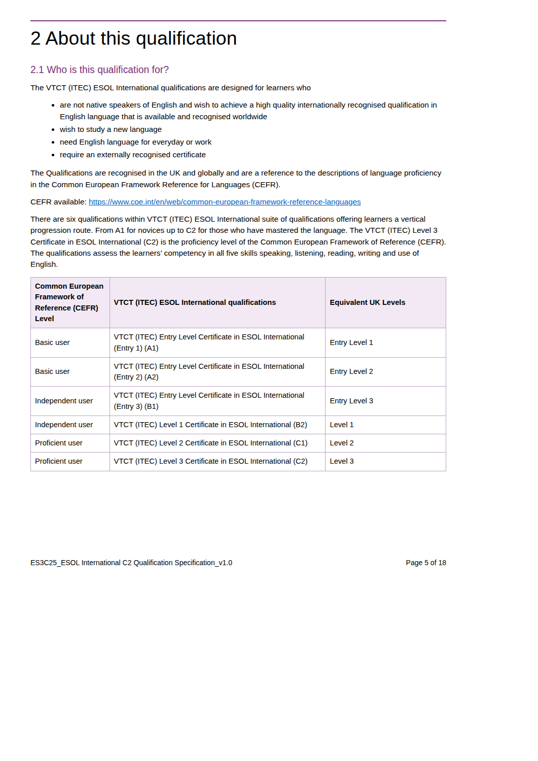2 About this qualification
2.1 Who is this qualification for?
The VTCT (ITEC) ESOL International qualifications are designed for learners who
are not native speakers of English and wish to achieve a high quality internationally recognised qualification in English language that is available and recognised worldwide
wish to study a new language
need English language for everyday or work
require an externally recognised certificate
The Qualifications are recognised in the UK and globally and are a reference to the descriptions of language proficiency in the Common European Framework Reference for Languages (CEFR).
CEFR available: https://www.coe.int/en/web/common-european-framework-reference-languages
There are six qualifications within VTCT (ITEC) ESOL International suite of qualifications offering learners a vertical progression route. From A1 for novices up to C2 for those who have mastered the language. The VTCT (ITEC) Level 3 Certificate in ESOL International (C2) is the proficiency level of the Common European Framework of Reference (CEFR). The qualifications assess the learners’ competency in all five skills speaking, listening, reading, writing and use of English.
| Common European Framework of Reference (CEFR) Level | VTCT (ITEC) ESOL International qualifications | Equivalent UK Levels |
| --- | --- | --- |
| Basic user | VTCT (ITEC) Entry Level Certificate in ESOL International (Entry 1) (A1) | Entry Level 1 |
| Basic user | VTCT (ITEC) Entry Level Certificate in ESOL International (Entry 2) (A2) | Entry Level 2 |
| Independent user | VTCT (ITEC) Entry Level Certificate in ESOL International (Entry 3) (B1) | Entry Level 3 |
| Independent user | VTCT (ITEC) Level 1 Certificate in ESOL International (B2) | Level 1 |
| Proficient user | VTCT (ITEC) Level 2 Certificate in ESOL International (C1) | Level 2 |
| Proficient user | VTCT (ITEC) Level 3 Certificate in ESOL International (C2) | Level 3 |
ES3C25_ESOL International C2 Qualification Specification_v1.0 Page 5 of 18